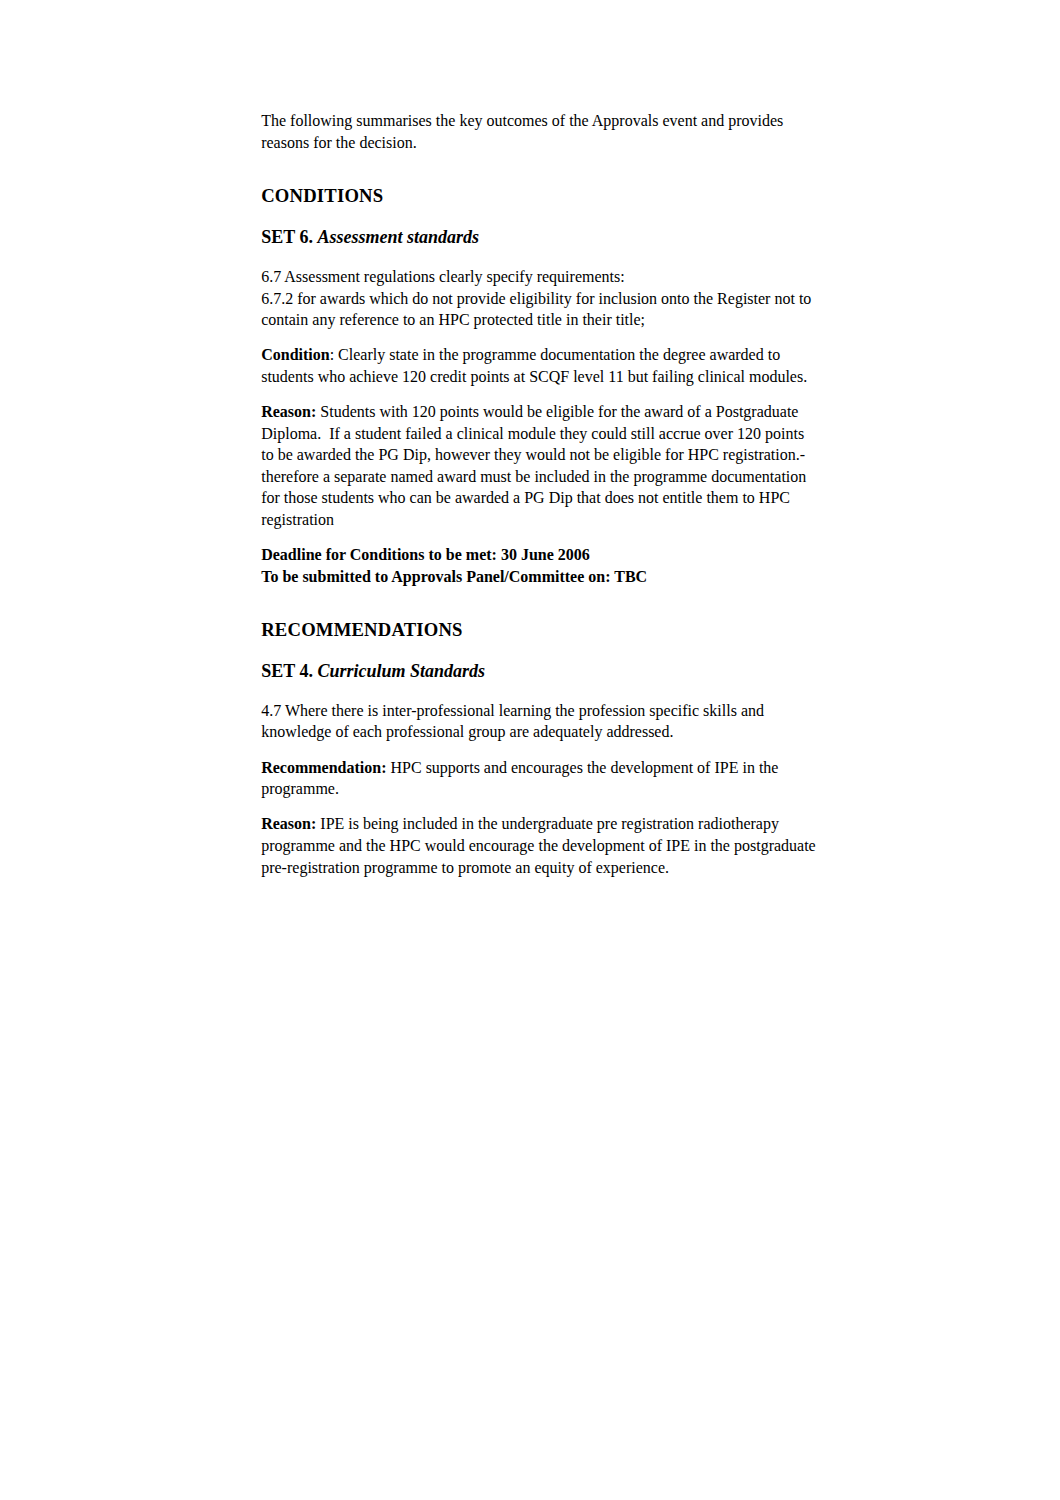The following summarises the key outcomes of the Approvals event and provides reasons for the decision.
CONDITIONS
SET 6. Assessment standards
6.7 Assessment regulations clearly specify requirements:
6.7.2 for awards which do not provide eligibility for inclusion onto the Register not to contain any reference to an HPC protected title in their title;
Condition: Clearly state in the programme documentation the degree awarded to students who achieve 120 credit points at SCQF level 11 but failing clinical modules.
Reason: Students with 120 points would be eligible for the award of a Postgraduate Diploma. If a student failed a clinical module they could still accrue over 120 points to be awarded the PG Dip, however they would not be eligible for HPC registration.- therefore a separate named award must be included in the programme documentation for those students who can be awarded a PG Dip that does not entitle them to HPC registration
Deadline for Conditions to be met: 30 June 2006
To be submitted to Approvals Panel/Committee on: TBC
RECOMMENDATIONS
SET 4. Curriculum Standards
4.7 Where there is inter-professional learning the profession specific skills and knowledge of each professional group are adequately addressed.
Recommendation: HPC supports and encourages the development of IPE in the programme.
Reason: IPE is being included in the undergraduate pre registration radiotherapy programme and the HPC would encourage the development of IPE in the postgraduate pre-registration programme to promote an equity of experience.